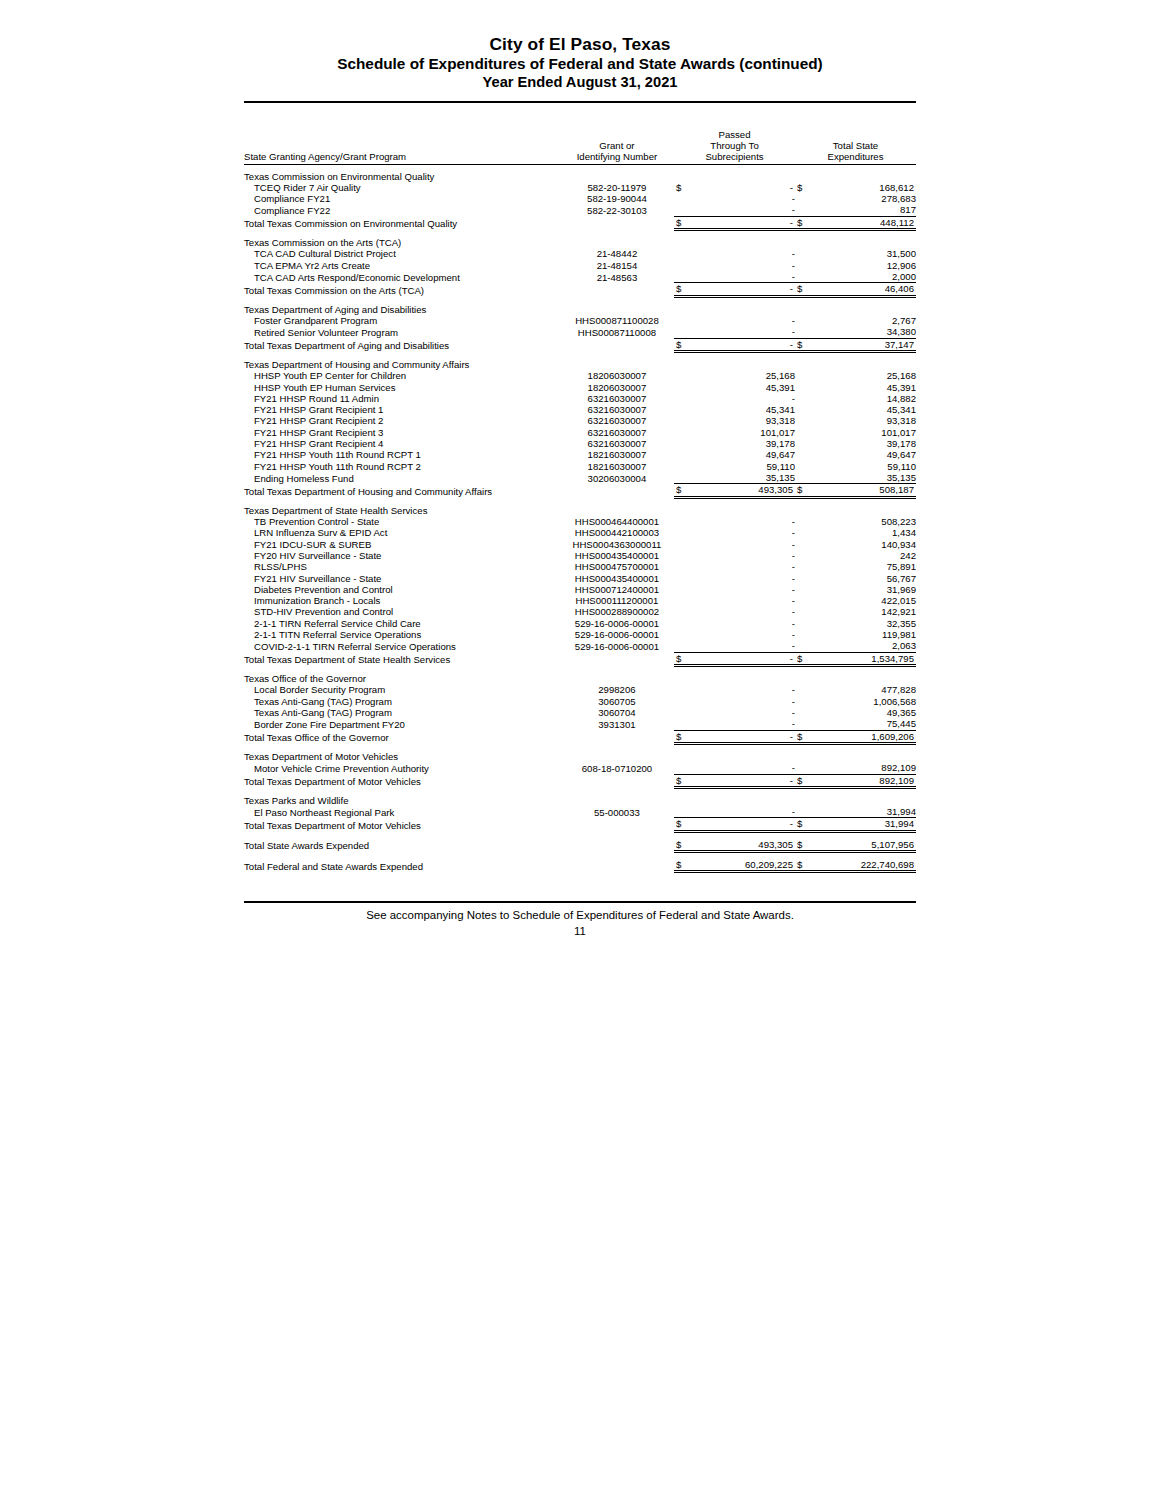City of El Paso, Texas
Schedule of Expenditures of Federal and State Awards (continued)
Year Ended August 31, 2021
| | | Passed | |
| --- | --- | --- | --- |
| | Grant or | Through To | Total State |
| State Granting Agency/Grant Program | Identifying Number | Subrecipients | Expenditures |
| Texas Commission on Environmental Quality | | | |
| TCEQ Rider 7 Air Quality | 582-20-11979 | $ - | $ 168,612 |
| Compliance FY21 | 582-19-90044 | - | 278,683 |
| Compliance FY22 | 582-22-30103 | - | 817 |
| Total Texas Commission on Environmental Quality | | $ - | $ 448,112 |
| Texas Commission on the Arts (TCA) | | | |
| TCA CAD Cultural District Project | 21-48442 | - | 31,500 |
| TCA EPMA Yr2 Arts Create | 21-48154 | - | 12,906 |
| TCA CAD Arts Respond/Economic Development | 21-48563 | - | 2,000 |
| Total Texas Commission on the Arts (TCA) | | $ - | $ 46,406 |
| Texas Department of Aging and Disabilities | | | |
| Foster Grandparent Program | HHS000871100028 | - | 2,767 |
| Retired Senior Volunteer Program | HHS00087110008 | - | 34,380 |
| Total Texas Department of Aging and Disabilities | | $ - | $ 37,147 |
| Texas Department of Housing and Community Affairs | | | |
| HHSP Youth EP Center for Children | 18206030007 | 25,168 | 25,168 |
| HHSP Youth EP Human Services | 18206030007 | 45,391 | 45,391 |
| FY21 HHSP Round 11 Admin | 63216030007 | - | 14,882 |
| FY21 HHSP Grant Recipient 1 | 63216030007 | 45,341 | 45,341 |
| FY21 HHSP Grant Recipient 2 | 63216030007 | 93,318 | 93,318 |
| FY21 HHSP Grant Recipient 3 | 63216030007 | 101,017 | 101,017 |
| FY21 HHSP Grant Recipient 4 | 63216030007 | 39,178 | 39,178 |
| FY21 HHSP Youth 11th Round RCPT 1 | 18216030007 | 49,647 | 49,647 |
| FY21 HHSP Youth 11th Round RCPT 2 | 18216030007 | 59,110 | 59,110 |
| Ending Homeless Fund | 30206030004 | 35,135 | 35,135 |
| Total Texas Department of Housing and Community Affairs | | $ 493,305 | $ 508,187 |
| Texas Department of State Health Services | | | |
| TB Prevention Control - State | HHS000464400001 | - | 508,223 |
| LRN Influenza Surv & EPID Act | HHS000442100003 | - | 1,434 |
| FY21 IDCU-SUR & SUREB | HHS0004363000011 | - | 140,934 |
| FY20 HIV Surveillance - State | HHS000435400001 | - | 242 |
| RLSS/LPHS | HHS000475700001 | - | 75,891 |
| FY21 HIV Surveillance - State | HHS000435400001 | - | 56,767 |
| Diabetes Prevention and Control | HHS000712400001 | - | 31,969 |
| Immunization Branch - Locals | HHS000111200001 | - | 422,015 |
| STD-HIV Prevention and Control | HHS000288900002 | - | 142,921 |
| 2-1-1 TIRN Referral Service Child Care | 529-16-0006-00001 | - | 32,355 |
| 2-1-1 TITN Referral Service Operations | 529-16-0006-00001 | - | 119,981 |
| COVID-2-1-1 TIRN Referral Service Operations | 529-16-0006-00001 | - | 2,063 |
| Total Texas Department of State Health Services | | $ - | $ 1,534,795 |
| Texas Office of the Governor | | | |
| Local Border Security Program | 2998206 | - | 477,828 |
| Texas Anti-Gang (TAG) Program | 3060705 | - | 1,006,568 |
| Texas Anti-Gang (TAG) Program | 3060704 | - | 49,365 |
| Border Zone Fire Department FY20 | 3931301 | - | 75,445 |
| Total Texas Office of the Governor | | $ - | $ 1,609,206 |
| Texas Department of Motor Vehicles | | | |
| Motor Vehicle Crime Prevention Authority | 608-18-0710200 | - | 892,109 |
| Total Texas Department of Motor Vehicles | | $ - | $ 892,109 |
| Texas Parks and Wildlife | | | |
| El Paso Northeast Regional Park | 55-000033 | - | 31,994 |
| Total Texas Department of Motor Vehicles | | $ - | $ 31,994 |
| Total State Awards Expended | | $ 493,305 | $ 5,107,956 |
| Total Federal and State Awards Expended | | $ 60,209,225 | $ 222,740,698 |
See accompanying Notes to Schedule of Expenditures of Federal and State Awards.
11